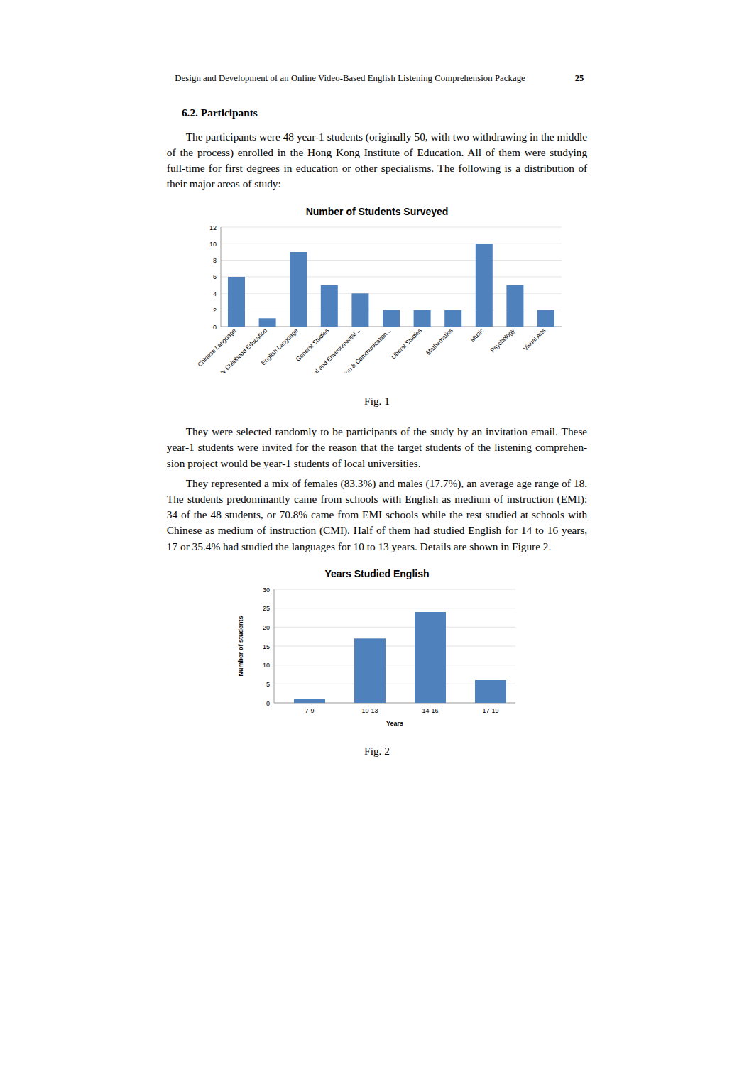Design and Development of an Online Video-Based English Listening Comprehension Package 25
6.2. Participants
The participants were 48 year-1 students (originally 50, with two withdrawing in the middle of the process) enrolled in the Hong Kong Institute of Education. All of them were studying full-time for first degrees in education or other specialisms. The following is a distribution of their major areas of study:
Number of Students Surveyed
12 10 8 6 4 2 0 Chinese Language Early Childhood Education English Language General Studies Global and Environmental .. Information & Communication .. Liberal Studies Mathematics Music Psychology Visual Arts
Fig. 1
They were selected randomly to be participants of the study by an invitation email. These year-1 students were invited for the reason that the target students of the listening comprehension project would be year-1 students of local universities.
They represented a mix of females (83.3%) and males (17.7%), an average age range of 18. The students predominantly came from schools with English as medium of instruction (EMI): 34 of the 48 students, or 70.8% came from EMI schools while the rest studied at schools with Chinese as medium of instruction (CMI). Half of them had studied English for 14 to 16 years, 17 or 35.4% had studied the languages for 10 to 13 years. Details are shown in Figure 2.
Years Studied English
30 25 20 15 10 5 0 Number of students 7-9 10-13 14-16 17-19 Years
Fig. 2